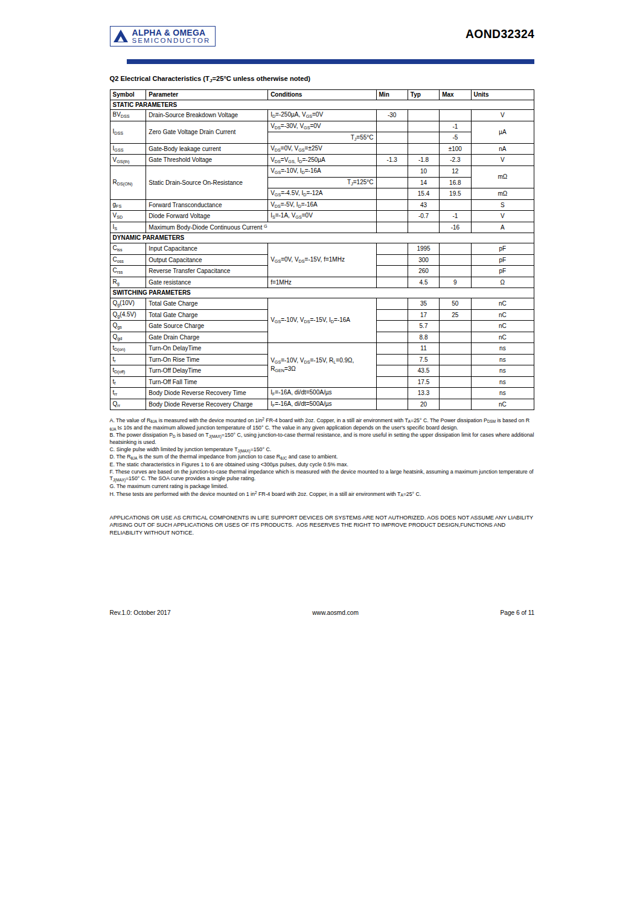ALPHA & OMEGA
SEMICONDUCTOR
AOND32324
Q2 Electrical Characteristics (TJ=25°C unless otherwise noted)
| Symbol | Parameter | Conditions | Min | Typ | Max | Units |
| --- | --- | --- | --- | --- | --- | --- |
| STATIC PARAMETERS |
| BV DSS | Drain-Source Breakdown Voltage | I D =-250µA, V GS =0V | -30 | | | V |
| I DSS | Zero Gate Voltage Drain Current | V DS =-30V, V GS =0V | | | -1 | µA |
| T J =55°C | | | -5 |
| I GSS | Gate-Body leakage current | V DS =0V, V GS =±25V | | | ±100 | nA |
| V GS(th) | Gate Threshold Voltage | V DS =V GS, I D =-250µA | -1.3 | -1.8 | -2.3 | V |
| R DS(ON) | Static Drain-Source On-Resistance | V GS =-10V, I D =-16A | | 10 | 12 | mΩ |
| T J =125°C | | 14 | 16.8 |
| V GS =-4.5V, I D =-12A | | 15.4 | 19.5 | mΩ |
| g FS | Forward Transconductance | V DS =-5V, I D =-16A | | 43 | | S |
| V SD | Diode Forward Voltage | I S =-1A, V GS =0V | | -0.7 | -1 | V |
| I S | Maximum Body-Diode Continuous Current G | | | -16 | A |
| DYNAMIC PARAMETERS |
| C iss | Input Capacitance | V GS =0V, V DS =-15V, f=1MHz | | 1995 | | pF |
| C oss | Output Capacitance | | 300 | | pF |
| C rss | Reverse Transfer Capacitance | | 260 | | pF |
| R g | Gate resistance | f=1MHz | | 4.5 | 9 | Ω |
| SWITCHING PARAMETERS |
| Q g (10V) | Total Gate Charge | V GS =-10V, V DS =-15V, I D =-16A | | 35 | 50 | nC |
| Q g (4.5V) | Total Gate Charge | | 17 | 25 | nC |
| Q gs | Gate Source Charge | | 5.7 | | nC |
| Q gd | Gate Drain Charge | | 8.8 | | nC |
| t D(on) | Turn-On DelayTime | V GS =-10V, V DS =-15V, R L =0.9Ω, R GEN =3Ω | | 11 | | ns |
| t r | Turn-On Rise Time | | 7.5 | | ns |
| t D(off) | Turn-Off DelayTime | | 43.5 | | ns |
| t f | Turn-Off Fall Time | | 17.5 | | ns |
| t rr | Body Diode Reverse Recovery Time | I F =-16A, di/dt=500A/µs | | 13.3 | | ns |
| Q rr | Body Diode Reverse Recovery Charge | I F =-16A, di/dt=500A/µs | | 20 | | nC |
A. The value of RθJA is measured with the device mounted on 1in2 FR-4 board with 2oz. Copper, in a still air environment with TA=25° C. The Power dissipation PDSM is based on R θJA t≤ 10s and the maximum allowed junction temperature of 150° C. The value in any given application depends on the user's specific board design.
B. The power dissipation PD is based on TJ(MAX)=150° C, using junction-to-case thermal resistance, and is more useful in setting the upper dissipation limit for cases where additional heatsinking is used.
C. Single pulse width limited by junction temperature TJ(MAX)=150° C.
D. The RθJA is the sum of the thermal impedance from junction to case RθJC and case to ambient.
E. The static characteristics in Figures 1 to 6 are obtained using <300µs pulses, duty cycle 0.5% max.
F. These curves are based on the junction-to-case thermal impedance which is measured with the device mounted to a large heatsink, assuming a maximum junction temperature of TJ(MAX)=150° C. The SOA curve provides a single pulse rating.
G. The maximum current rating is package limited.
H. These tests are performed with the device mounted on 1 in2 FR-4 board with 2oz. Copper, in a still air environment with TA=25° C.
APPLICATIONS OR USE AS CRITICAL COMPONENTS IN LIFE SUPPORT DEVICES OR SYSTEMS ARE NOT AUTHORIZED. AOS DOES NOT ASSUME ANY LIABILITY ARISING OUT OF SUCH APPLICATIONS OR USES OF ITS PRODUCTS. AOS RESERVES THE RIGHT TO IMPROVE PRODUCT DESIGN,FUNCTIONS AND RELIABILITY WITHOUT NOTICE.
Rev.1.0: October 2017
www.aosmd.com
Page 6 of 11